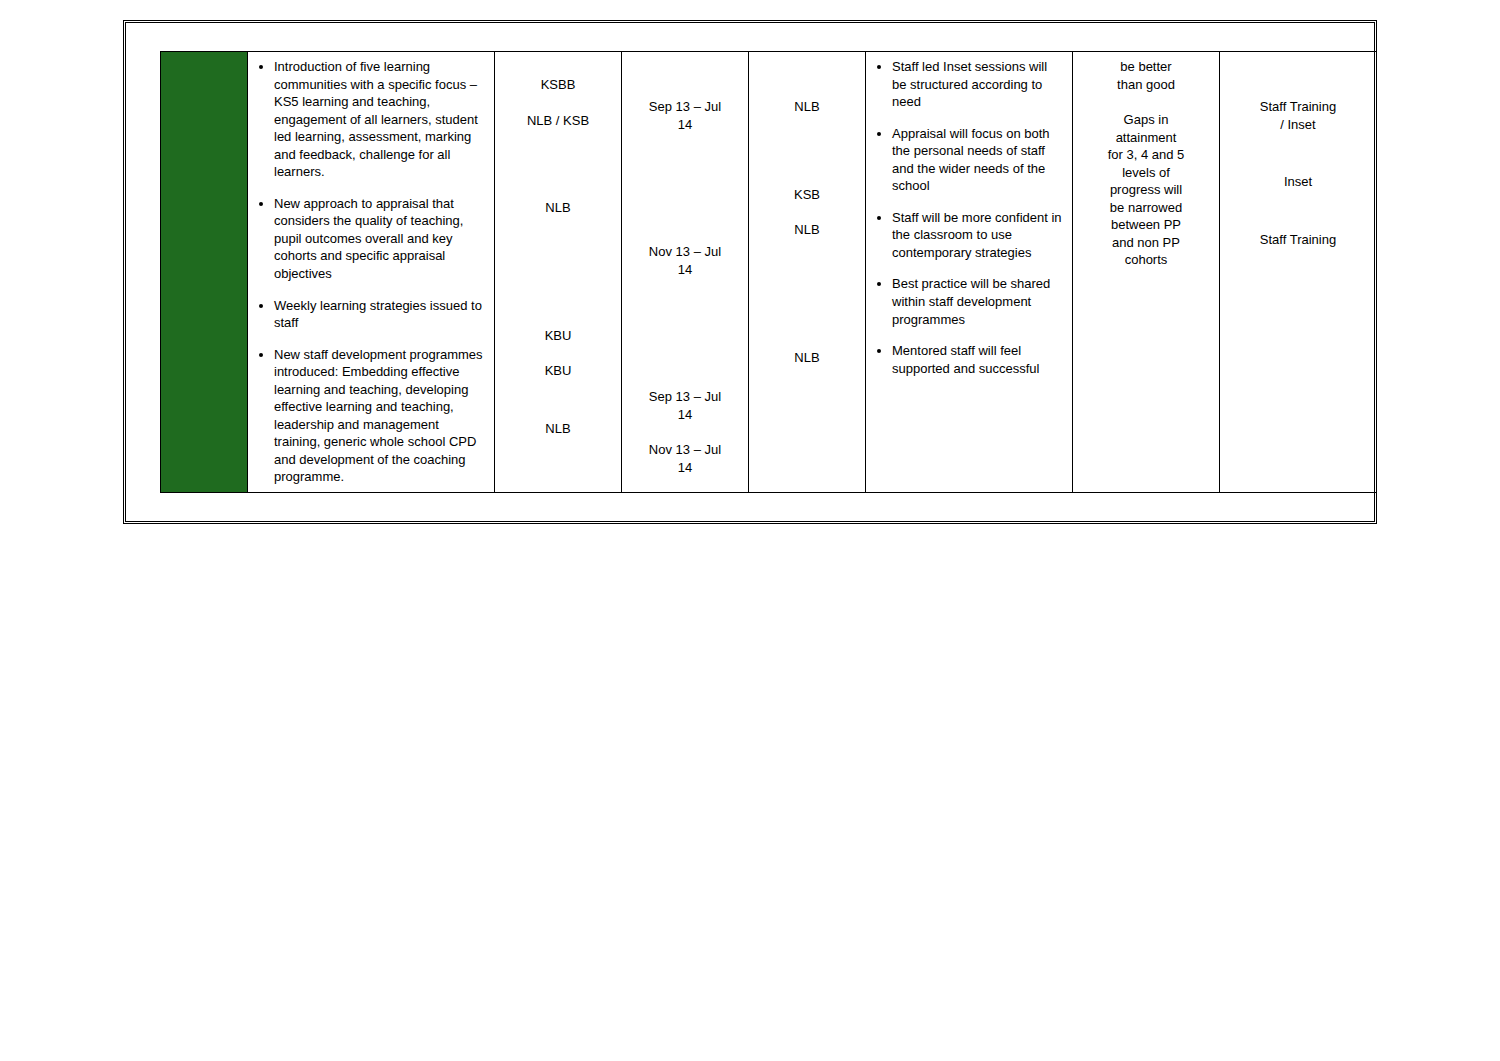| | Introduction of five learning communities with a specific focus – KS5 learning and teaching, engagement of all learners, student led learning, assessment, marking and feedback, challenge for all learners. New approach to appraisal that considers the quality of teaching, pupil outcomes overall and key cohorts and specific appraisal objectives Weekly learning strategies issued to staff New staff development programmes introduced: Embedding effective learning and teaching, developing effective learning and teaching, leadership and management training, generic whole school CPD and development of the coaching programme. | KSBB NLB / KSB NLB KBU KBU NLB | Sep 13 – Jul 14 Nov 13 – Jul 14 Sep 13 – Jul 14 Nov 13 – Jul 14 | NLB KSB NLB NLB | Staff led Inset sessions will be structured according to need Appraisal will focus on both the personal needs of staff and the wider needs of the school Staff will be more confident in the classroom to use contemporary strategies Best practice will be shared within staff development programmes Mentored staff will feel supported and successful | be better than good Gaps in attainment for 3, 4 and 5 levels of progress will be narrowed between PP and non PP cohorts | Staff Training / Inset Inset Staff Training |